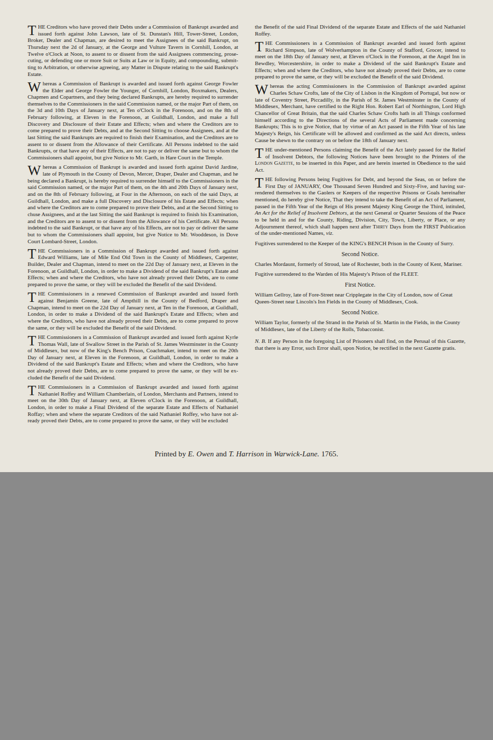THE Creditors who have proved their Debts under a Commission of Bankrupt awarded and issued forth against John Lawson, late of St. Dunstan's Hill, Tower-Street, London, Broker, Dealer and Chapman, are desired to meet the Assignees of the said Bankrupt, on Thursday next the 2d of January, at the George and Vulture Tavern in Cornhill, London, at Twelve o'Clock at Noon, to assent to or dissent from the said Assignees commencing, prosecuting, or defending one or more Suit or Suits at Law or in Equity, and compounding, submitting to Arbitration, or otherwise agreeing, any Matter in Dispute relating to the said Bankrupt's Estate.
Whereas a Commission of Bankrupt is awarded and issued forth against George Fowler the Elder and George Fowler the Younger, of Cornhill, London, Boxmakers, Dealers, Chapmen and Copartners, and they being declared Bankrupts, are hereby required to surrender themselves to the Commissioners in the said Commission named, or the major Part of them, on the 3d and 10th Days of January next, at Ten o'Clock in the Forenoon, and on the 8th of February following, at Eleven in the Forenoon, at Guildhall, London, and make a full Discovery and Disclosure of their Estate and Effects; when and where the Creditors are to come prepared to prove their Debts, and at the Second Sitting to choose Assignees, and at the last Sitting the said Bankrupts are required to finish their Examination, and the Creditors are to assent to or dissent from the Allowance of their Certificate. All Persons indebted to the said Bankrupts, or that have any of their Effects, are not to pay or deliver the same but to whom the Commissioners shall appoint, but give Notice to Mr. Garth, in Hare Court in the Temple.
Whereas a Commission of Bankrupt is awarded and issued forth against David Jardine, late of Plymouth in the County of Devon, Mercer, Draper, Dealer and Chapman, and he being declared a Bankrupt, is hereby required to surrender himself to the Commissioners in the said Commission named, or the major Part of them, on the 4th and 20th Days of January next, and on the 8th of February following, at Four in the Afternoon, on each of the said Days, at Guildhall, London, and make a full Discovery and Disclosure of his Estate and Effects; when and where the Creditors are to come prepared to prove their Debts, and at the Second Sitting to chuse Assignees, and at the last Sitting the said Bankrupt is required to finish his Examination, and the Creditors are to assent to or dissent from the Allowance of his Certificate. All Persons indebted to the said Bankrupt, or that have any of his Effects, are not to pay or deliver the same but to whom the Commissioners shall appoint, but give Notice to Mr. Wooddeson, in Dove Court Lombard-Street, London.
THE Commissioners in a Commission of Bankrupt awarded and issued forth against Edward Williams, late of Mile End Old Town in the County of Middlesex, Carpenter, Builder, Dealer and Chapman, intend to meet on the 22d Day of January next, at Eleven in the Forenoon, at Guildhall, London, in order to make a Dividend of the said Bankrupt's Estate and Effects; when and where the Creditors, who have not already proved their Debts, are to come prepared to prove the same, or they will be excluded the Benefit of the said Dividend.
THE Commissioners in a renewed Commission of Bankrupt awarded and issued forth against Benjamin Greene, late of Ampthill in the County of Bedford, Draper and Chapman, intend to meet on the 22d Day of January next, at Ten in the Forenoon, at Guildhall, London, in order to make a Dividend of the said Bankrupt's Estate and Effects; when and where the Creditors, who have not already proved their Debts, are to come prepared to prove the same, or they will be excluded the Benefit of the said Dividend.
THE Commissioners in a Commission of Bankrupt awarded and issued forth against Kyrle Thomas Wall, late of Swallow Street in the Parish of St. James Westminster in the County of Middlesex, but now of the King's Bench Prison, Coachmaker, intend to meet on the 20th Day of January next, at Eleven in the Forenoon, at Guildhall, London, in order to make a Dividend of the said Bankrupt's Estate and Effects; when and where the Creditors, who have not already proved their Debts, are to come prepared to prove the same, or they will be excluded the Benefit of the said Dividend.
THE Commissioners in a Commission of Bankrupt awarded and issued forth against Nathaniel Roffey and William Chamberlain, of London, Merchants and Partners, intend to meet on the 30th Day of January next, at Eleven o'Clock in the Forenoon, at Guildhall, London, in order to make a Final Dividend of the separate Estate and Effects of Nathaniel Roffay; when and where the separate Creditors of the said Nathaniel Roffey, who have not already proved their Debts, are to come prepared to prove the same, or they will be excluded
the Benefit of the said Final Dividend of the separate Estate and Effects of the said Nathaniel Roffey.
THE Commissioners in a Commission of Bankrupt awarded and issued forth against Richard Simpson, late of Wolverhampton in the County of Stafford, Grocer, intend to meet on the 18th Day of January next, at Eleven o'Clock in the Forenoon, at the Angel Inn in Bewdley, Worcestershire, in order to make a Dividend of the said Bankrupt's Estate and Effects; when and where the Creditors, who have not already proved their Debts, are to come prepared to prove the same, or they will be excluded the Benefit of the said Dividend.
Whereas the acting Commissioners in the Commission of Bankrupt awarded against Charles Schaw Crofts, late of the City of Lisbon in the Kingdom of Portugal, but now or late of Coventry Street, Piccadilly, in the Parish of St. James Westminster in the County of Middlesex, Merchant, have certified to the Right Hon. Robert Earl of Northington, Lord High Chancellor of Great Britain, that the said Charles Schaw Crofts hath in all Things conformed himself according to the Directions of the several Acts of Parliament made concerning Bankrupts; This is to give Notice, that by virtue of an Act passed in the Fifth Year of his late Majesty's Reign, his Certificate will be allowed and confirmed as the said Act directs, unless Cause be shewn to the contrary on or before the 18th of January next.
THE under-mentioned Persons claiming the Benefit of the Act lately passed for the Relief of Insolvent Debtors, the following Notices have been brought to the Printers of the London Gazette, to be inserted in this Paper, and are herein inserted in Obedience to the said Act.
THE following Persons being Fugitives for Debt, and beyond the Seas, on or before the First Day of JANUARY, One Thousand Seven Hundred and Sixty-Five, and having surrendered themselves to the Gaolers or Keepers of the respective Prisons or Goals hereinafter mentioned, do hereby give Notice, That they intend to take the Benefit of an Act of Parliament, passed in the Fifth Year of the Reign of His present Majesty King George the Third, intituled, An Act for the Relief of Insolvent Debtors, at the next General or Quarter Sessions of the Peace to be held in and for the County, Riding, Division, City, Town, Liberty, or Place, or any Adjournment thereof, which shall happen next after Thirty Days from the FIRST Publication of the under-mentioned Names, viz.
Fugitives surrendered to the Keeper of the KING's BENCH Prison in the County of Surry.
Second Notice.
Charles Mordaunt, formerly of Stroud, late of Rochester, both in the County of Kent, Mariner.
Fugitive surrendered to the Warden of His Majesty's Prison of the FLEET.
First Notice.
William Gellroy, late of Fore-Street near Cripplegate in the City of London, now of Great Queen-Street near Lincoln's Inn Fields in the County of Middlesex, Cook.
Second Notice.
William Taylor, formerly of the Strand in the Parish of St. Martin in the Fields, in the County of Middlesex, late of the Liberty of the Rolls, Tobacconist.
N. B. If any Person in the foregoing List of Prisoners shall find, on the Perusal of this Gazette, that there is any Error, such Error shall, upon Notice, be rectified in the next Gazette gratis.
Printed by E. Owen and T. Harrison in Warwick-Lane. 1765.